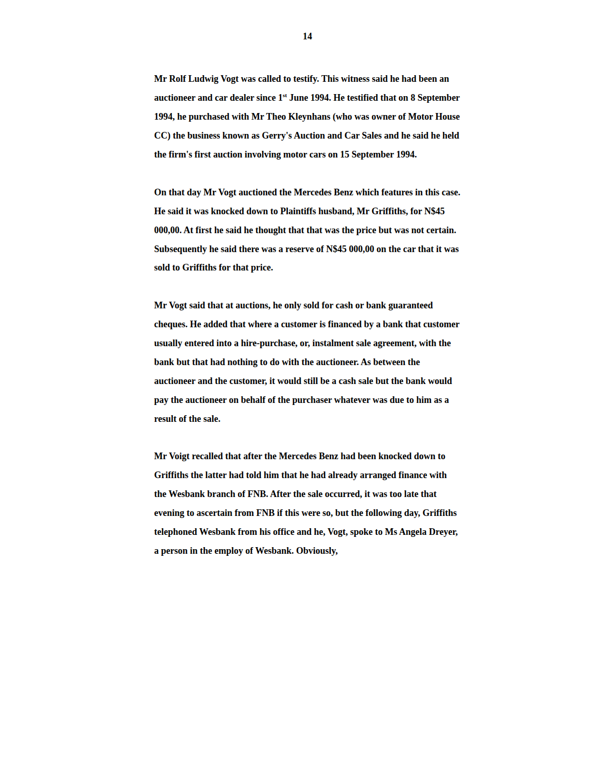14
Mr Rolf Ludwig Vogt was called to testify. This witness said he had been an auctioneer and car dealer since 1st June 1994. He testified that on 8 September 1994, he purchased with Mr Theo Kleynhans (who was owner of Motor House CC) the business known as Gerry's Auction and Car Sales and he said he held the firm's first auction involving motor cars on 15 September 1994.
On that day Mr Vogt auctioned the Mercedes Benz which features in this case. He said it was knocked down to Plaintiffs husband, Mr Griffiths, for N$45 000,00. At first he said he thought that that was the price but was not certain. Subsequently he said there was a reserve of N$45 000,00 on the car that it was sold to Griffiths for that price.
Mr Vogt said that at auctions, he only sold for cash or bank guaranteed cheques. He added that where a customer is financed by a bank that customer usually entered into a hire-purchase, or, instalment sale agreement, with the bank but that had nothing to do with the auctioneer. As between the auctioneer and the customer, it would still be a cash sale but the bank would pay the auctioneer on behalf of the purchaser whatever was due to him as a result of the sale.
Mr Voigt recalled that after the Mercedes Benz had been knocked down to Griffiths the latter had told him that he had already arranged finance with the Wesbank branch of FNB. After the sale occurred, it was too late that evening to ascertain from FNB if this were so, but the following day, Griffiths telephoned Wesbank from his office and he, Vogt, spoke to Ms Angela Dreyer, a person in the employ of Wesbank. Obviously,